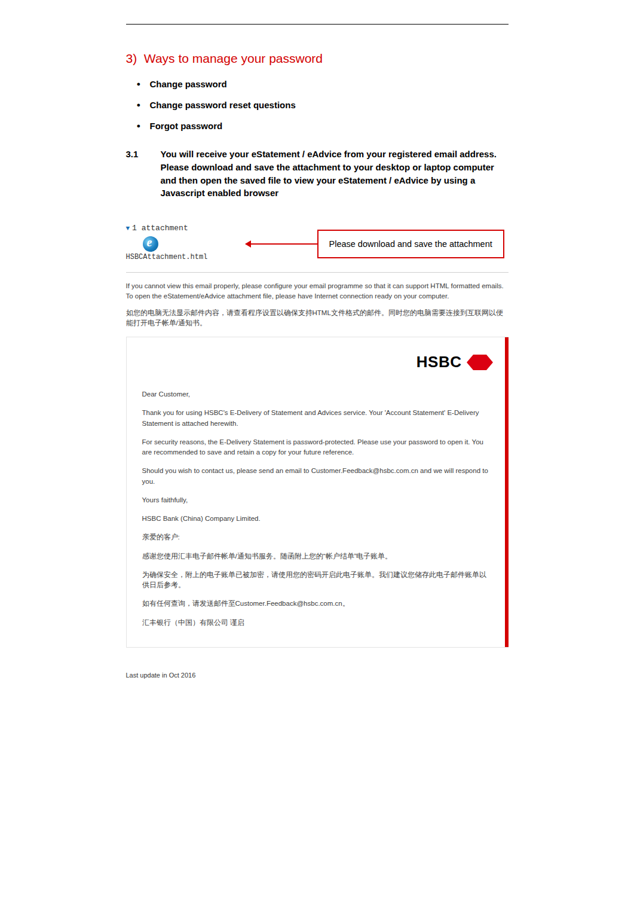3) Ways to manage your password
Change password
Change password reset questions
Forgot password
3.1
You will receive your eStatement / eAdvice from your registered email address. Please download and save the attachment to your desktop or laptop computer and then open the saved file to view your eStatement / eAdvice by using a Javascript enabled browser
▼1 attachment
HSBCAttachment.html
Please download and save the attachment
If you cannot view this email properly, please configure your email programme so that it can support HTML formatted emails. To open the eStatement/eAdvice attachment file, please have Internet connection ready on your computer.
如您的电脑无法显示邮件内容，请查看程序设置以确保支持HTML文件格式的邮件。同时您的电脑需要连接到互联网以便能打开电子帐单/通知书。
HSBC
Dear Customer,
Thank you for using HSBC's E-Delivery of Statement and Advices service. Your 'Account Statement' E-Delivery Statement is attached herewith.
For security reasons, the E-Delivery Statement is password-protected. Please use your password to open it. You are recommended to save and retain a copy for your future reference.
Should you wish to contact us, please send an email to Customer.Feedback@hsbc.com.cn and we will respond to you.
Yours faithfully,
HSBC Bank (China) Company Limited.
亲爱的客户:
感谢您使用汇丰电子邮件帐单/通知书服务。随函附上您的“帐户结单”电子账单。
为确保安全，附上的电子账单已被加密，请使用您的密码开启此电子账单。我们建议您储存此电子邮件账单以供日后参考。
如有任何查询，请发送邮件至Customer.Feedback@hsbc.com.cn。
汇丰银行（中国）有限公司 谨启
Last update in Oct 2016